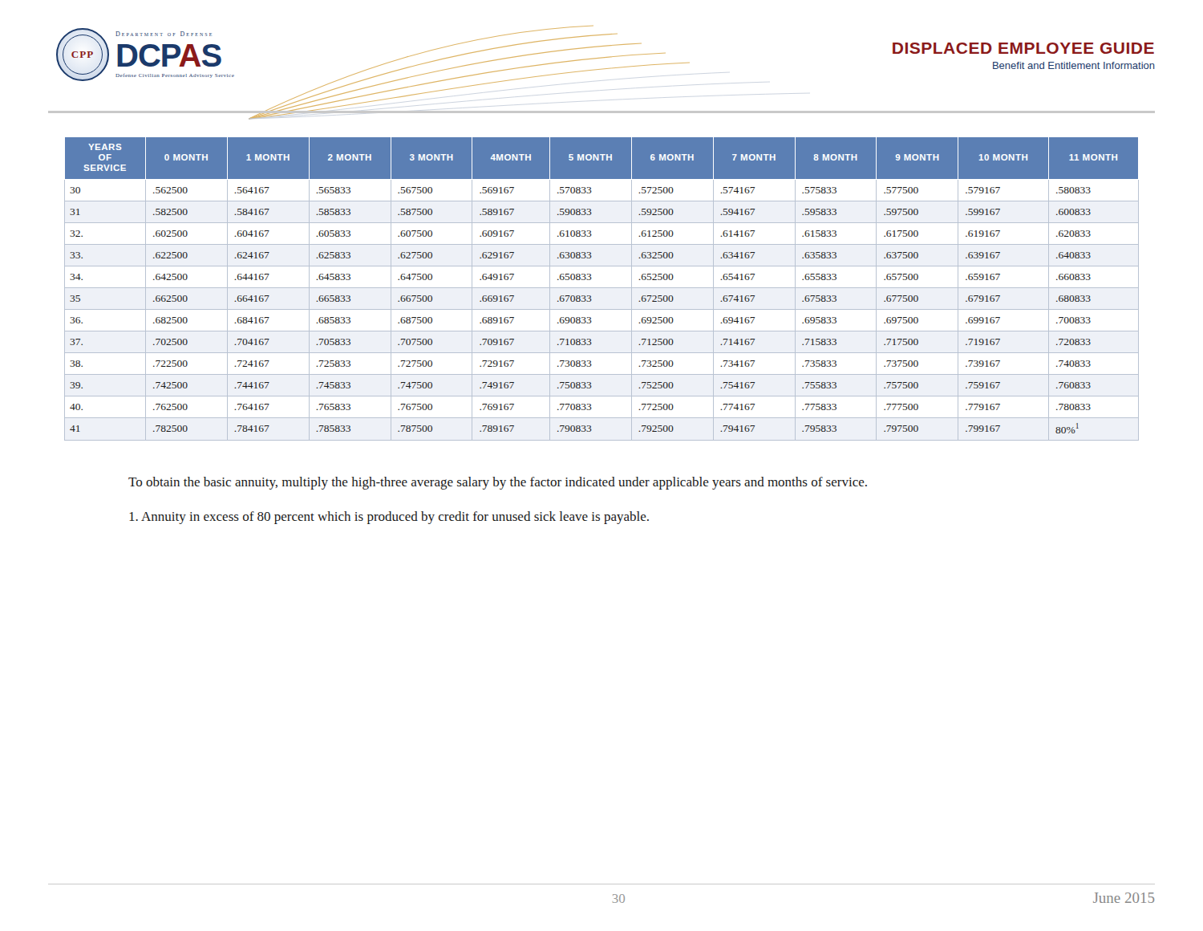Department of Defense
DCPAS
Defense Civilian Personnel Advisory Service
DISPLACED EMPLOYEE GUIDE
Benefit and Entitlement Information
| YEARS OF SERVICE | 0 MONTH | 1 MONTH | 2 MONTH | 3 MONTH | 4MONTH | 5 MONTH | 6 MONTH | 7 MONTH | 8 MONTH | 9 MONTH | 10 MONTH | 11 MONTH |
| --- | --- | --- | --- | --- | --- | --- | --- | --- | --- | --- | --- | --- |
| 30 | .562500 | .564167 | .565833 | .567500 | .569167 | .570833 | .572500 | .574167 | .575833 | .577500 | .579167 | .580833 |
| 31 | .582500 | .584167 | .585833 | .587500 | .589167 | .590833 | .592500 | .594167 | .595833 | .597500 | .599167 | .600833 |
| 32. | .602500 | .604167 | .605833 | .607500 | .609167 | .610833 | .612500 | .614167 | .615833 | .617500 | .619167 | .620833 |
| 33. | .622500 | .624167 | .625833 | .627500 | .629167 | .630833 | .632500 | .634167 | .635833 | .637500 | .639167 | .640833 |
| 34. | .642500 | .644167 | .645833 | .647500 | .649167 | .650833 | .652500 | .654167 | .655833 | .657500 | .659167 | .660833 |
| 35 | .662500 | .664167 | .665833 | .667500 | .669167 | .670833 | .672500 | .674167 | .675833 | .677500 | .679167 | .680833 |
| 36. | .682500 | .684167 | .685833 | .687500 | .689167 | .690833 | .692500 | .694167 | .695833 | .697500 | .699167 | .700833 |
| 37. | .702500 | .704167 | .705833 | .707500 | .709167 | .710833 | .712500 | .714167 | .715833 | .717500 | .719167 | .720833 |
| 38. | .722500 | .724167 | .725833 | .727500 | .729167 | .730833 | .732500 | .734167 | .735833 | .737500 | .739167 | .740833 |
| 39. | .742500 | .744167 | .745833 | .747500 | .749167 | .750833 | .752500 | .754167 | .755833 | .757500 | .759167 | .760833 |
| 40. | .762500 | .764167 | .765833 | .767500 | .769167 | .770833 | .772500 | .774167 | .775833 | .777500 | .779167 | .780833 |
| 41 | .782500 | .784167 | .785833 | .787500 | .789167 | .790833 | .792500 | .794167 | .795833 | .797500 | .799167 | 80% 1 |
To obtain the basic annuity, multiply the high-three average salary by the factor indicated under applicable years and months of service.
1. Annuity in excess of 80 percent which is produced by credit for unused sick leave is payable.
30
June 2015